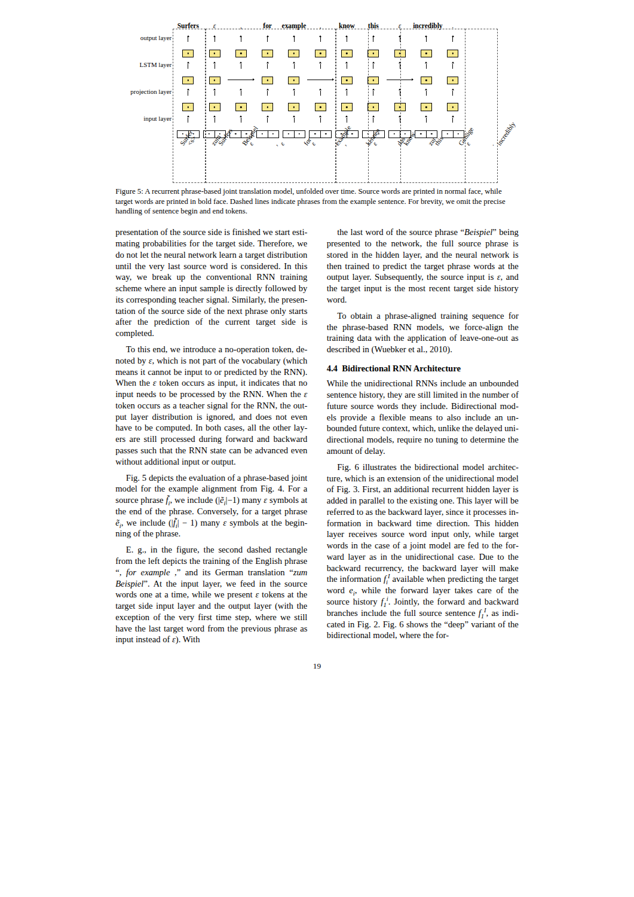output layer
LSTM layer
projection layer
input layer
| Surfers | ε | , | for | example | , | know | this | ε | incredibly | . | | |
Surfer <s> zum Surfers Beispiel ε , ε for ε example , kennen ε das know zur this Genüge ε . incredibly
Figure 5: A recurrent phrase-based joint translation model, unfolded over time. Source words are printed in normal face, while target words are printed in bold face. Dashed lines indicate phrases from the example sentence. For brevity, we omit the precise handling of sentence begin and end tokens.
presentation of the source side is finished we start estimating probabilities for the target side. Therefore, we do not let the neural network learn a target distribution until the very last source word is considered. In this way, we break up the conventional RNN training scheme where an input sample is directly followed by its corresponding teacher signal. Similarly, the presentation of the source side of the next phrase only starts after the prediction of the current target side is completed.
To this end, we introduce a no-operation token, denoted by ε, which is not part of the vocabulary (which means it cannot be input to or predicted by the RNN). When the ε token occurs as input, it indicates that no input needs to be processed by the RNN. When the ε token occurs as a teacher signal for the RNN, the output layer distribution is ignored, and does not even have to be computed. In both cases, all the other layers are still processed during forward and backward passes such that the RNN state can be advanced even without additional input or output.
Fig. 5 depicts the evaluation of a phrase-based joint model for the example alignment from Fig. 4. For a source phrase f̃i, we include (|ẽi|−1) many ε symbols at the end of the phrase. Conversely, for a target phrase ẽi, we include (|f̃i| − 1) many ε symbols at the beginning of the phrase.
E. g., in the figure, the second dashed rectangle from the left depicts the training of the English phrase “, for example ,” and its German translation “zum Beispiel”. At the input layer, we feed in the source words one at a time, while we present ε tokens at the target side input layer and the output layer (with the exception of the very first time step, where we still have the last target word from the previous phrase as input instead of ε). With
the last word of the source phrase “Beispiel” being presented to the network, the full source phrase is stored in the hidden layer, and the neural network is then trained to predict the target phrase words at the output layer. Subsequently, the source input is ε, and the target input is the most recent target side history word.
To obtain a phrase-aligned training sequence for the phrase-based RNN models, we force-align the training data with the application of leave-one-out as described in (Wuebker et al., 2010).
4.4 Bidirectional RNN Architecture
While the unidirectional RNNs include an unbounded sentence history, they are still limited in the number of future source words they include. Bidirectional models provide a flexible means to also include an unbounded future context, which, unlike the delayed unidirectional models, require no tuning to determine the amount of delay.
Fig. 6 illustrates the bidirectional model architecture, which is an extension of the unidirectional model of Fig. 3. First, an additional recurrent hidden layer is added in parallel to the existing one. This layer will be referred to as the backward layer, since it processes information in backward time direction. This hidden layer receives source word input only, while target words in the case of a joint model are fed to the forward layer as in the unidirectional case. Due to the backward recurrency, the backward layer will make the information fiI available when predicting the target word ei, while the forward layer takes care of the source history f1i. Jointly, the forward and backward branches include the full source sentence f1I, as indicated in Fig. 2. Fig. 6 shows the “deep” variant of the bidirectional model, where the for-
19